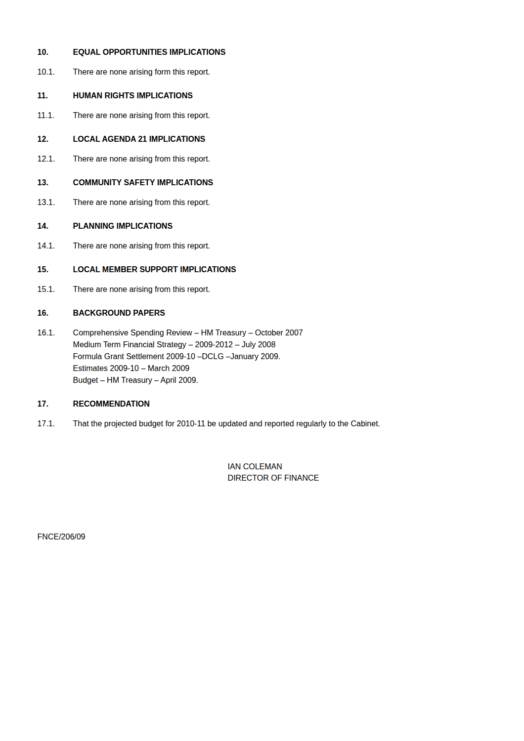10. Equal Opportunities Implications
10.1. There are none arising form this report.
11. Human Rights Implications
11.1. There are none arising from this report.
12. Local Agenda 21 Implications
12.1. There are none arising from this report.
13. Community Safety Implications
13.1. There are none arising from this report.
14. Planning Implications
14.1. There are none arising from this report.
15. Local Member Support Implications
15.1. There are none arising from this report.
16. Background Papers
16.1. Comprehensive Spending Review – HM Treasury – October 2007 Medium Term Financial Strategy – 2009-2012 – July 2008 Formula Grant Settlement 2009-10 –DCLG –January 2009. Estimates 2009-10 – March 2009 Budget – HM Treasury – April 2009.
17. Recommendation
17.1. That the projected budget for 2010-11 be updated and reported regularly to the Cabinet.
IAN COLEMAN
DIRECTOR OF FINANCE
FNCE/206/09